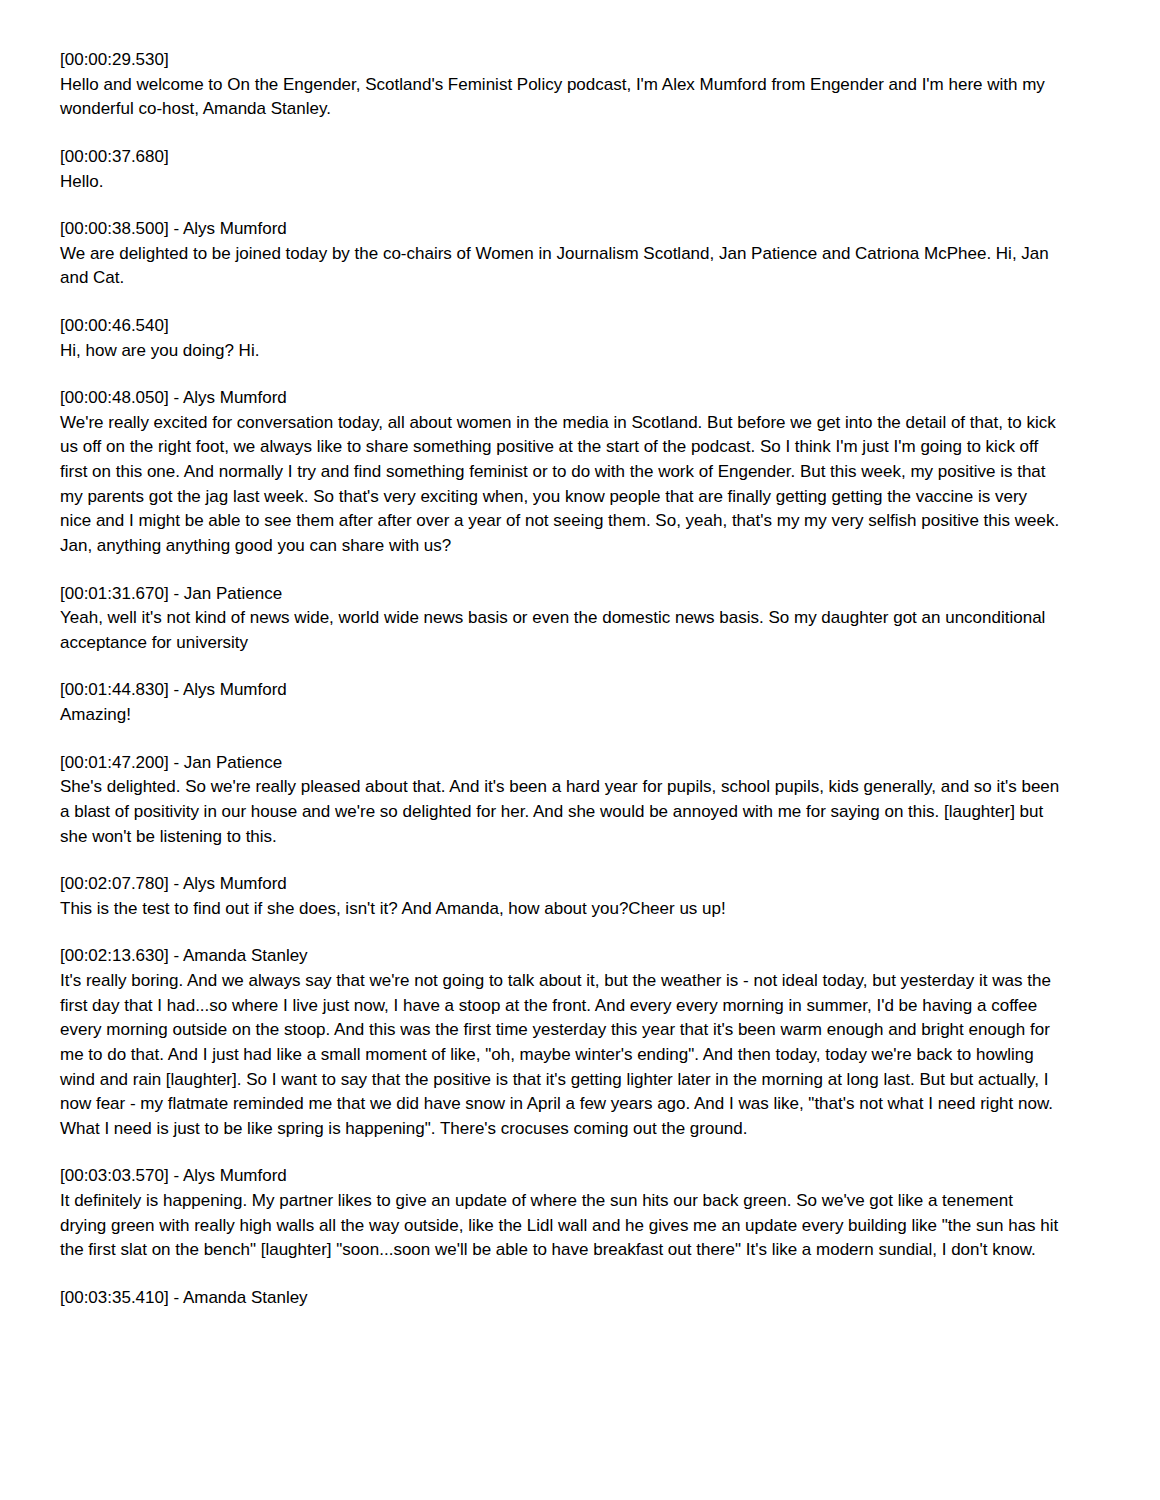[00:00:29.530]
Hello and welcome to On the Engender, Scotland's Feminist Policy podcast, I'm Alex Mumford from Engender and I'm here with my wonderful co-host, Amanda Stanley.
[00:00:37.680]
Hello.
[00:00:38.500] - Alys Mumford
We are delighted to be joined today by the co-chairs of Women in Journalism Scotland, Jan Patience and Catriona McPhee. Hi, Jan and Cat.
[00:00:46.540]
Hi, how are you doing? Hi.
[00:00:48.050] - Alys Mumford
We're really excited for conversation today, all about women in the media in Scotland. But before we get into the detail of that, to kick us off on the right foot, we always like to share something positive at the start of the podcast. So I think I'm just I'm going to kick off first on this one. And normally I try and find something feminist or to do with the work of Engender. But this week, my positive is that my parents got the jag last week. So that's very exciting when, you know people that are finally getting getting the vaccine is very nice and I might be able to see them after after over a year of not seeing them. So, yeah, that's my my very selfish positive this week. Jan, anything anything good you can share with us?
[00:01:31.670] - Jan Patience
Yeah, well it's not kind of news wide, world wide news basis or even the domestic news basis. So my daughter got an unconditional acceptance for university
[00:01:44.830] - Alys Mumford
Amazing!
[00:01:47.200] - Jan Patience
She's delighted. So we're really pleased about that. And it's been a hard year for pupils, school pupils, kids generally, and so it's been a blast of positivity in our house and we're so delighted for her. And she would be annoyed with me for saying on this. [laughter] but she won't be listening to this.
[00:02:07.780] - Alys Mumford
This is the test to find out if she does, isn't it? And Amanda, how about you?Cheer us up!
[00:02:13.630] - Amanda Stanley
It's really boring. And we always say that we're not going to talk about it, but the weather is - not ideal today, but yesterday it was the first day that I had...so where I live just now, I have a stoop at the front. And every every morning in summer, I'd be having a coffee every morning outside on the stoop. And this was the first time yesterday this year that it's been warm enough and bright enough for me to do that. And I just had like a small moment of like, "oh, maybe winter's ending". And then today, today we're back to howling wind and rain [laughter]. So I want to say that the positive is that it's getting lighter later in the morning at long last. But but actually, I now fear - my flatmate reminded me that we did have snow in April a few years ago. And I was like, "that's not what I need right now. What I need is just to be like spring is happening". There's crocuses coming out the ground.
[00:03:03.570] - Alys Mumford
It definitely is happening. My partner likes to give an update of where the sun hits our back green. So we've got like a tenement drying green with really high walls all the way outside, like the Lidl wall and he gives me an update every building like "the sun has hit the first slat on the bench" [laughter] "soon...soon we'll be able to have breakfast out there" It's like a modern sundial, I don't know.
[00:03:35.410] - Amanda Stanley